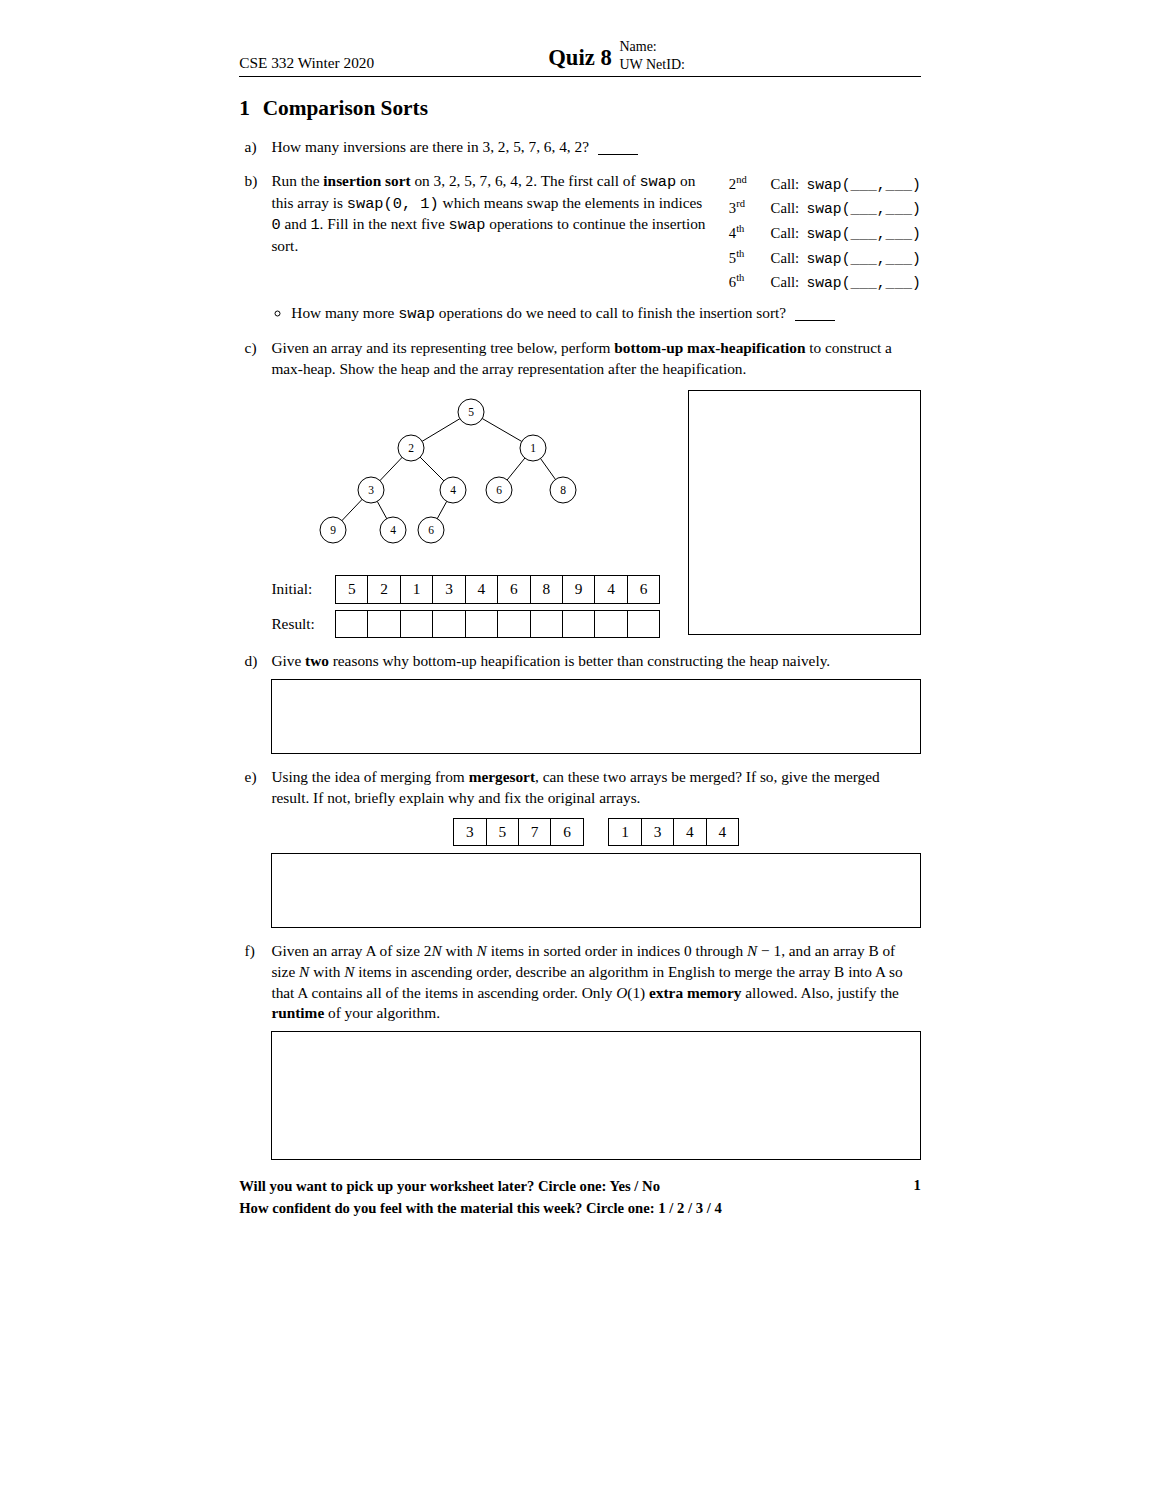CSE 332 Winter 2020
Quiz 8
Name: UW NetID:
1 Comparison Sorts
How many inversions are there in 3, 2, 5, 7, 6, 4, 2?
Run the insertion sort on 3, 2, 5, 7, 6, 4, 2. The first call of swap on this array is swap(0, 1) which means swap the elements in indices 0 and 1. Fill in the next five swap operations to continue the insertion sort.
2nd Call: swap(___,___)
3rd Call: swap(___,___)
4th Call: swap(___,___)
5th Call: swap(___,___)
6th Call: swap(___,___)
How many more swap operations do we need to call to finish the insertion sort?
Given an array and its representing tree below, perform bottom-up max-heapification to construct a max-heap. Show the heap and the array representation after the heapification.
5 2 1 3 4 6 8 9 4 6
Initial:
| 5 | 2 | 1 | 3 | 4 | 6 | 8 | 9 | 4 | 6 |
Result:
Give two reasons why bottom-up heapification is better than constructing the heap naively.
Using the idea of merging from mergesort, can these two arrays be merged? If so, give the merged result. If not, briefly explain why and fix the original arrays.
| 3 | 5 | 7 | 6 |
| 1 | 3 | 4 | 4 |
Given an array A of size 2N with N items in sorted order in indices 0 through N − 1, and an array B of size N with N items in ascending order, describe an algorithm in English to merge the array B into A so that A contains all of the items in ascending order. Only O(1) extra memory allowed. Also, justify the runtime of your algorithm.
Will you want to pick up your worksheet later? Circle one: Yes / No
How confident do you feel with the material this week? Circle one: 1 / 2 / 3 / 4
1